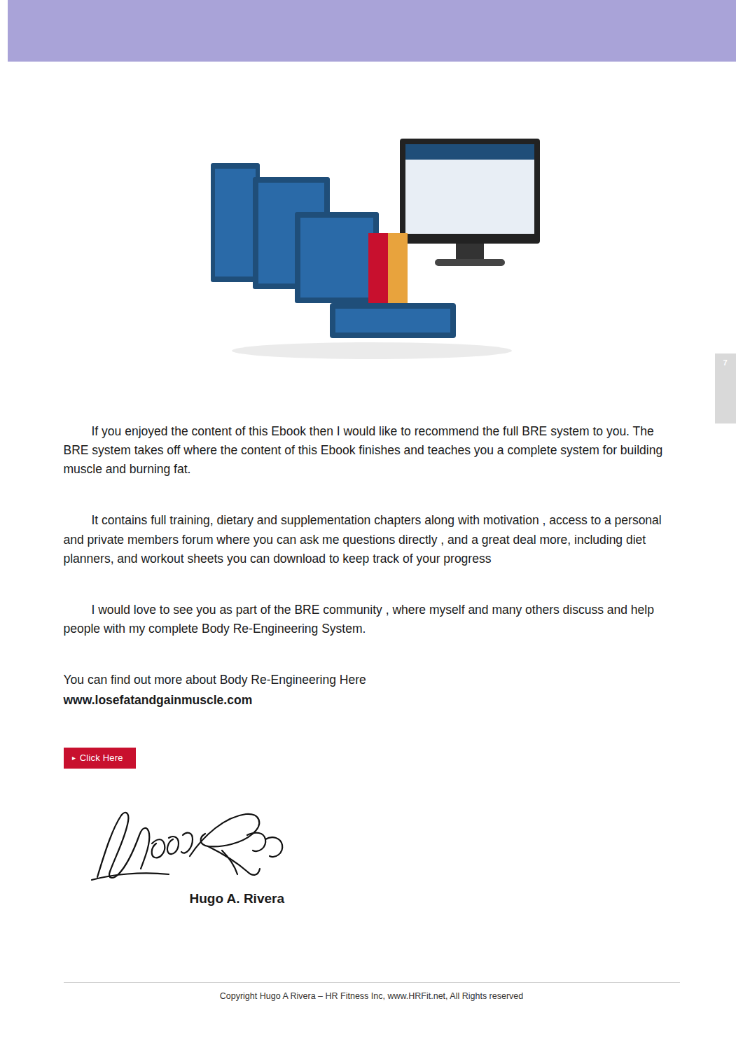7
If you enjoyed the content of this Ebook then I would like to recommend the full BRE system to you. The BRE system takes off where the content of this Ebook finishes and teaches you a complete system for building muscle and burning fat.
It contains full training, dietary and supplementation chapters along with motivation , access to a personal and private members forum where you can ask me questions directly , and a great deal more, including diet planners, and workout sheets you can download to keep track of your progress
I would love to see you as part of the BRE community , where myself and many others discuss and help people with my complete Body Re-Engineering System.
You can find out more about Body Re-Engineering Here www.losefatandgainmuscle.com
▸Click Here
Hugo A. Rivera
Copyright Hugo A Rivera – HR Fitness Inc, www.HRFit.net, All Rights reserved